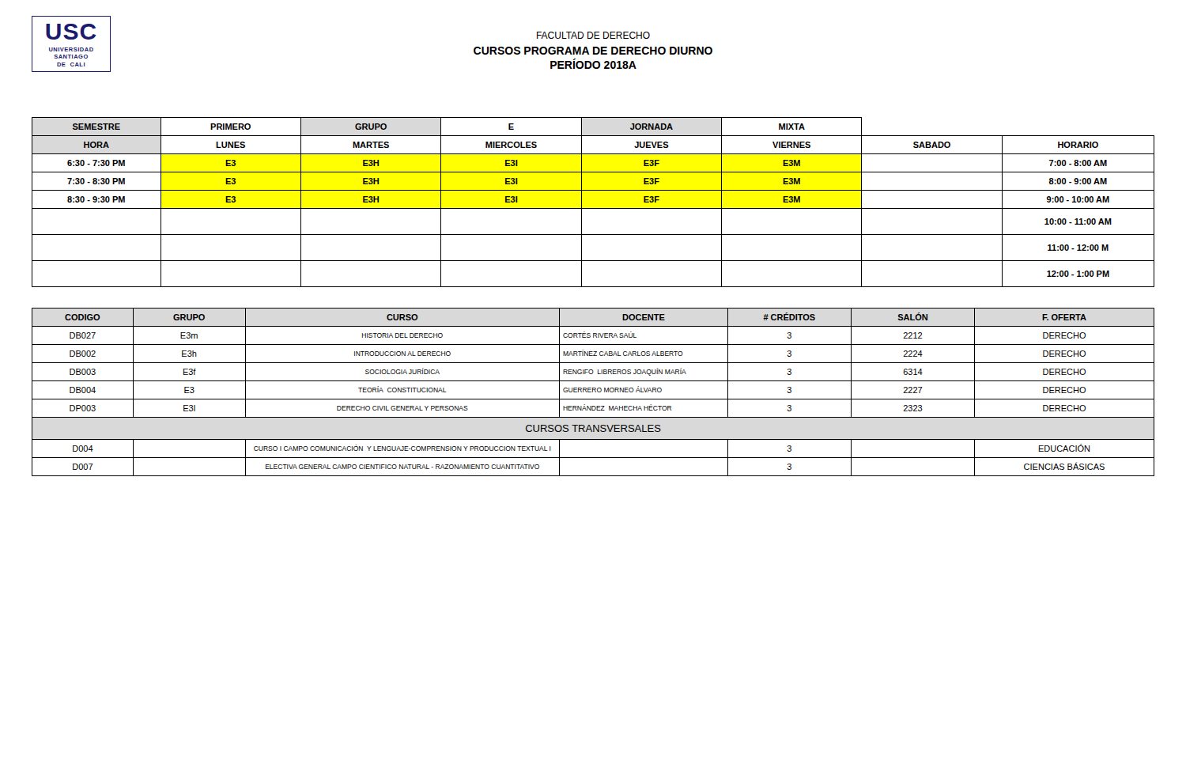USC
UNIVERSIDAD
SANTIAGO
DE CALI
FACULTAD DE DERECHO
CURSOS PROGRAMA DE DERECHO DIURNO
PERÍODO 2018A
| SEMESTRE | PRIMERO | GRUPO | E | JORNADA | MIXTA | | |
| HORA | LUNES | MARTES | MIERCOLES | JUEVES | VIERNES | SABADO | HORARIO |
| 6:30 - 7:30 PM | E3 | E3H | E3I | E3F | E3M | | 7:00 - 8:00 AM |
| 7:30 - 8:30 PM | E3 | E3H | E3I | E3F | E3M | | 8:00 - 9:00 AM |
| 8:30 - 9:30 PM | E3 | E3H | E3I | E3F | E3M | | 9:00 - 10:00 AM |
| | | | | | | | 10:00 - 11:00 AM |
| | | | | | | | 11:00 - 12:00 M |
| | | | | | | | 12:00 - 1:00 PM |
| CODIGO | GRUPO | CURSO | DOCENTE | # CRÉDITOS | SALÓN | F. OFERTA |
| --- | --- | --- | --- | --- | --- | --- |
| DB027 | E3m | HISTORIA DEL DERECHO | CORTÉS RIVERA SAÚL | 3 | 2212 | DERECHO |
| DB002 | E3h | INTRODUCCION AL DERECHO | MARTÍNEZ CABAL CARLOS ALBERTO | 3 | 2224 | DERECHO |
| DB003 | E3f | SOCIOLOGIA JURÍDICA | RENGIFO LIBREROS JOAQUÍN MARÍA | 3 | 6314 | DERECHO |
| DB004 | E3 | TEORÍA CONSTITUCIONAL | GUERRERO MORNEO ÁLVARO | 3 | 2227 | DERECHO |
| DP003 | E3l | DERECHO CIVIL GENERAL Y PERSONAS | HERNÁNDEZ MAHECHA HÉCTOR | 3 | 2323 | DERECHO |
| CURSOS TRANSVERSALES |
| D004 | | CURSO I CAMPO COMUNICACIÓN Y LENGUAJE-COMPRENSION Y PRODUCCION TEXTUAL I | | 3 | | EDUCACIÓN |
| D007 | | ELECTIVA GENERAL CAMPO CIENTIFICO NATURAL - RAZONAMIENTO CUANTITATIVO | | 3 | | CIENCIAS BÁSICAS |